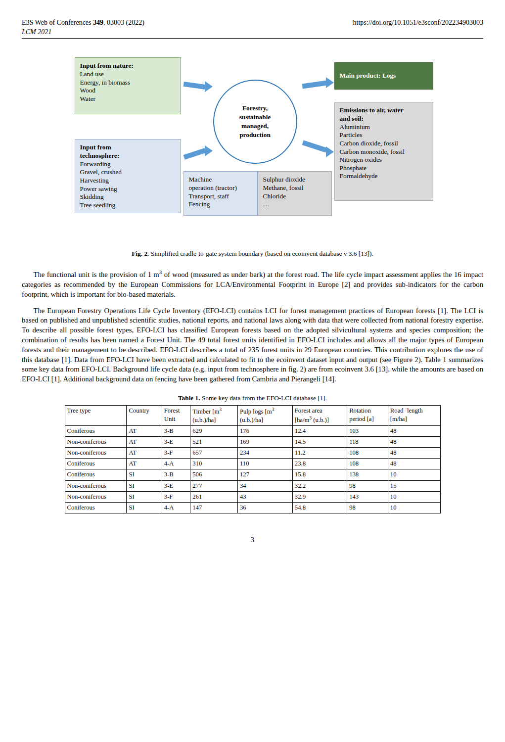E3S Web of Conferences 349, 03003 (2022)
LCM 2021
https://doi.org/10.1051/e3sconf/202234903003
Input from nature:
Land use
Energy, in biomass
Wood
Water
Input from
technosphere:
Forwarding
Gravel, crushed
Harvesting
Power sawing
Skidding
Tree seedling
Machine
operation (tractor)
Transport, staff
Fencing
Forestry,
sustainable
managed,
production
Main product: Logs
Emissions to air, water
and soil:
Aluminium
Particles
Carbon dioxide, fossil
Carbon monoxide, fossil
Nitrogen oxides
Phosphate
Formaldehyde
Sulphur dioxide
Methane, fossil
Chloride
…
Fig. 2. Simplified cradle-to-gate system boundary (based on ecoinvent database v 3.6 [13]).
The functional unit is the provision of 1 m3 of wood (measured as under bark) at the forest road. The life cycle impact assessment applies the 16 impact categories as recommended by the European Commissions for LCA/Environmental Footprint in Europe [2] and provides sub-indicators for the carbon footprint, which is important for bio-based materials.
The European Forestry Operations Life Cycle Inventory (EFO-LCI) contains LCI for forest management practices of European forests [1]. The LCI is based on published and unpublished scientific studies, national reports, and national laws along with data that were collected from national forestry expertise. To describe all possible forest types, EFO-LCI has classified European forests based on the adopted silvicultural systems and species composition; the combination of results has been named a Forest Unit. The 49 total forest units identified in EFO-LCI includes and allows all the major types of European forests and their management to be described. EFO-LCI describes a total of 235 forest units in 29 European countries. This contribution explores the use of this database [1]. Data from EFO-LCI have been extracted and calculated to fit to the ecoinvent dataset input and output (see Figure 2). Table 1 summarizes some key data from EFO-LCI. Background life cycle data (e.g. input from technosphere in fig. 2) are from ecoinvent 3.6 [13], while the amounts are based on EFO-LCI [1]. Additional background data on fencing have been gathered from Cambria and Pierangeli [14].
Table 1. Some key data from the EFO-LCI database [1].
| Tree type | Country | Forest Unit | Timber [m 3 (u.b.)/ha] | Pulp logs [m 3 (u.b.)/ha] | Forest area [ha/m 3 (u.b.)] | Rotation period [a] | Road ˙length [m/ha] |
| --- | --- | --- | --- | --- | --- | --- | --- |
| Coniferous | AT | 3-B | 629 | 176 | 12.4 | 103 | 48 |
| Non-coniferous | AT | 3-E | 521 | 169 | 14.5 | 118 | 48 |
| Non-coniferous | AT | 3-F | 657 | 234 | 11.2 | 108 | 48 |
| Coniferous | AT | 4-A | 310 | 110 | 23.8 | 108 | 48 |
| Coniferous | SI | 3-B | 506 | 127 | 15.8 | 138 | 10 |
| Non-coniferous | SI | 3-E | 277 | 34 | 32.2 | 98 | 15 |
| Non-coniferous | SI | 3-F | 261 | 43 | 32.9 | 143 | 10 |
| Coniferous | SI | 4-A | 147 | 36 | 54.8 | 98 | 10 |
3